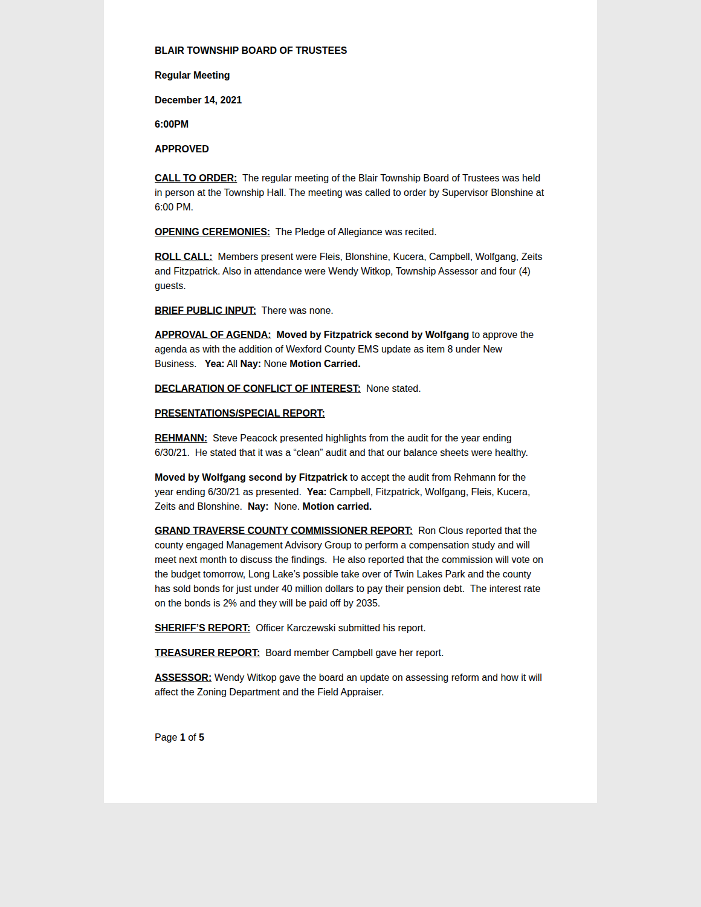BLAIR TOWNSHIP BOARD OF TRUSTEES
Regular Meeting
December 14, 2021
6:00PM
APPROVED
CALL TO ORDER: The regular meeting of the Blair Township Board of Trustees was held in person at the Township Hall. The meeting was called to order by Supervisor Blonshine at 6:00 PM.
OPENING CEREMONIES: The Pledge of Allegiance was recited.
ROLL CALL: Members present were Fleis, Blonshine, Kucera, Campbell, Wolfgang, Zeits and Fitzpatrick. Also in attendance were Wendy Witkop, Township Assessor and four (4) guests.
BRIEF PUBLIC INPUT: There was none.
APPROVAL OF AGENDA: Moved by Fitzpatrick second by Wolfgang to approve the agenda as with the addition of Wexford County EMS update as item 8 under New Business. Yea: All Nay: None Motion Carried.
DECLARATION OF CONFLICT OF INTEREST: None stated.
PRESENTATIONS/SPECIAL REPORT:
REHMANN: Steve Peacock presented highlights from the audit for the year ending 6/30/21. He stated that it was a “clean” audit and that our balance sheets were healthy.
Moved by Wolfgang second by Fitzpatrick to accept the audit from Rehmann for the year ending 6/30/21 as presented. Yea: Campbell, Fitzpatrick, Wolfgang, Fleis, Kucera, Zeits and Blonshine. Nay: None. Motion carried.
GRAND TRAVERSE COUNTY COMMISSIONER REPORT: Ron Clous reported that the county engaged Management Advisory Group to perform a compensation study and will meet next month to discuss the findings. He also reported that the commission will vote on the budget tomorrow, Long Lake’s possible take over of Twin Lakes Park and the county has sold bonds for just under 40 million dollars to pay their pension debt. The interest rate on the bonds is 2% and they will be paid off by 2035.
SHERIFF’S REPORT: Officer Karczewski submitted his report.
TREASURER REPORT: Board member Campbell gave her report.
ASSESSOR: Wendy Witkop gave the board an update on assessing reform and how it will affect the Zoning Department and the Field Appraiser.
Page 1 of 5